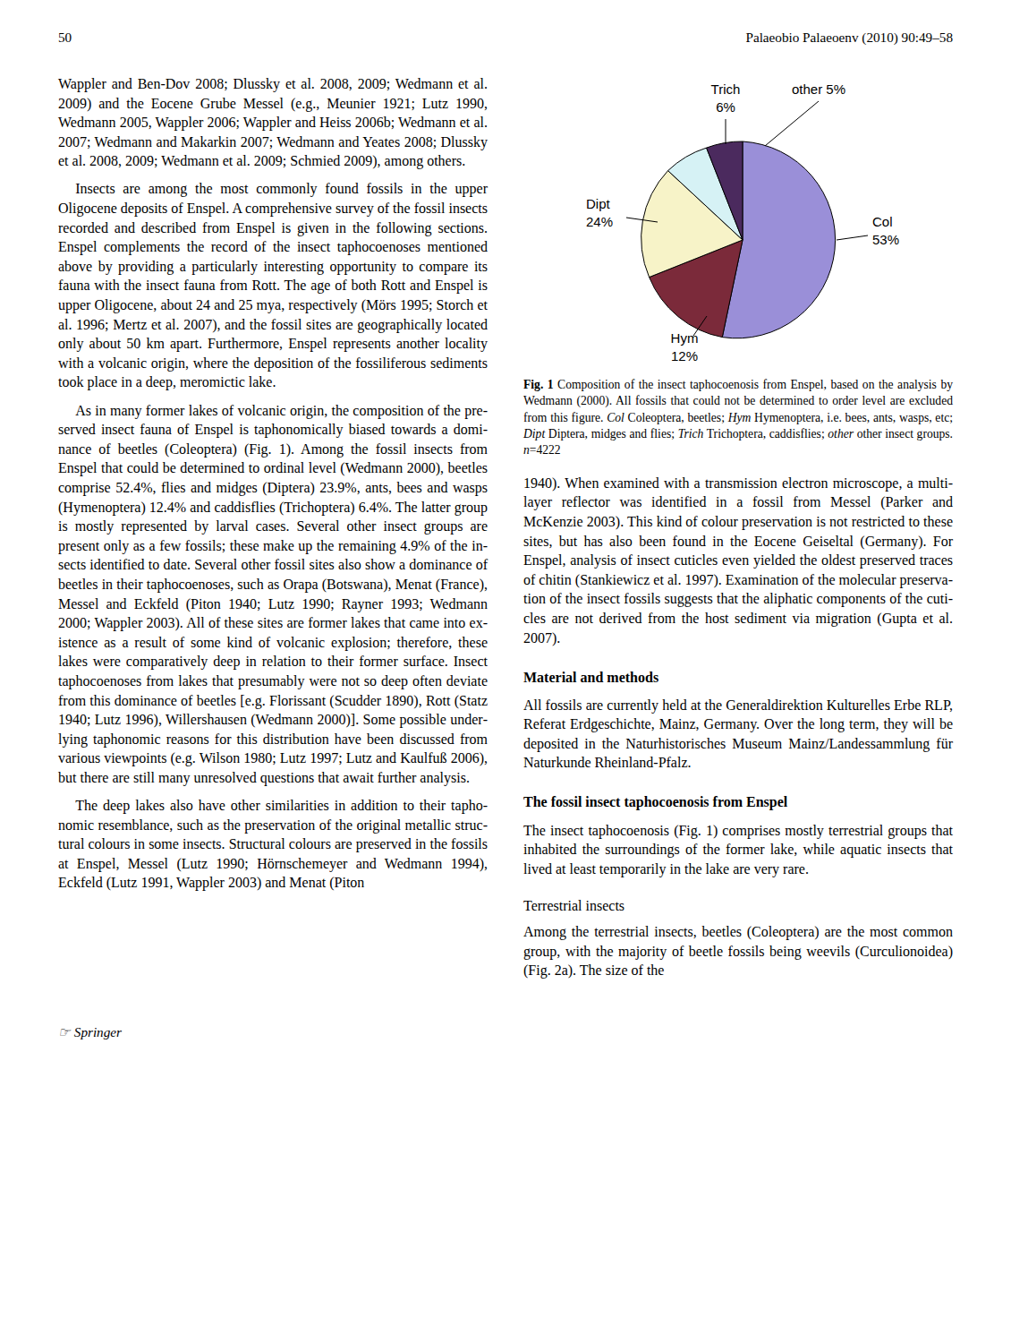50 Palaeobio Palaeoenv (2010) 90:49–58
Wappler and Ben-Dov 2008; Dlussky et al. 2008, 2009; Wedmann et al. 2009) and the Eocene Grube Messel (e.g., Meunier 1921; Lutz 1990, Wedmann 2005, Wappler 2006; Wappler and Heiss 2006b; Wedmann et al. 2007; Wedmann and Makarkin 2007; Wedmann and Yeates 2008; Dlussky et al. 2008, 2009; Wedmann et al. 2009; Schmied 2009), among others.
Insects are among the most commonly found fossils in the upper Oligocene deposits of Enspel. A comprehensive survey of the fossil insects recorded and described from Enspel is given in the following sections. Enspel complements the record of the insect taphocoenoses mentioned above by providing a particularly interesting opportunity to compare its fauna with the insect fauna from Rott. The age of both Rott and Enspel is upper Oligocene, about 24 and 25 mya, respectively (Mörs 1995; Storch et al. 1996; Mertz et al. 2007), and the fossil sites are geographically located only about 50 km apart. Furthermore, Enspel represents another locality with a volcanic origin, where the deposition of the fossiliferous sediments took place in a deep, meromictic lake.
As in many former lakes of volcanic origin, the composition of the preserved insect fauna of Enspel is taphonomically biased towards a dominance of beetles (Coleoptera) (Fig. 1). Among the fossil insects from Enspel that could be determined to ordinal level (Wedmann 2000), beetles comprise 52.4%, flies and midges (Diptera) 23.9%, ants, bees and wasps (Hymenoptera) 12.4% and caddisflies (Trichoptera) 6.4%. The latter group is mostly represented by larval cases. Several other insect groups are present only as a few fossils; these make up the remaining 4.9% of the insects identified to date. Several other fossil sites also show a dominance of beetles in their taphocoenoses, such as Orapa (Botswana), Menat (France), Messel and Eckfeld (Piton 1940; Lutz 1990; Rayner 1993; Wedmann 2000; Wappler 2003). All of these sites are former lakes that came into existence as a result of some kind of volcanic explosion; therefore, these lakes were comparatively deep in relation to their former surface. Insect taphocoenoses from lakes that presumably were not so deep often deviate from this dominance of beetles [e.g. Florissant (Scudder 1890), Rott (Statz 1940; Lutz 1996), Willershausen (Wedmann 2000)]. Some possible underlying taphonomic reasons for this distribution have been discussed from various viewpoints (e.g. Wilson 1980; Lutz 1997; Lutz and Kaulfuß 2006), but there are still many unresolved questions that await further analysis.
The deep lakes also have other similarities in addition to their taphonomic resemblance, such as the preservation of the original metallic structural colours in some insects. Structural colours are preserved in the fossils at Enspel, Messel (Lutz 1990; Hörnschemeyer and Wedmann 1994), Eckfeld (Lutz 1991, Wappler 2003) and Menat (Piton
Trich 6% other 5% Dipt 24% Col 53% Hym 12%
Fig. 1 Composition of the insect taphocoenosis from Enspel, based on the analysis by Wedmann (2000). All fossils that could not be determined to order level are excluded from this figure. Col Coleoptera, beetles; Hym Hymenoptera, i.e. bees, ants, wasps, etc; Dipt Diptera, midges and flies; Trich Trichoptera, caddisflies; other other insect groups. n=4222
1940). When examined with a transmission electron microscope, a multilayer reflector was identified in a fossil from Messel (Parker and McKenzie 2003). This kind of colour preservation is not restricted to these sites, but has also been found in the Eocene Geiseltal (Germany). For Enspel, analysis of insect cuticles even yielded the oldest preserved traces of chitin (Stankiewicz et al. 1997). Examination of the molecular preservation of the insect fossils suggests that the aliphatic components of the cuticles are not derived from the host sediment via migration (Gupta et al. 2007).
Material and methods
All fossils are currently held at the Generaldirektion Kulturelles Erbe RLP, Referat Erdgeschichte, Mainz, Germany. Over the long term, they will be deposited in the Naturhistorisches Museum Mainz/Landessammlung für Naturkunde Rheinland-Pfalz.
The fossil insect taphocoenosis from Enspel
The insect taphocoenosis (Fig. 1) comprises mostly terrestrial groups that inhabited the surroundings of the former lake, while aquatic insects that lived at least temporarily in the lake are very rare.
Terrestrial insects
Among the terrestrial insects, beetles (Coleoptera) are the most common group, with the majority of beetle fossils being weevils (Curculionoidea) (Fig. 2a). The size of the
☞ Springer